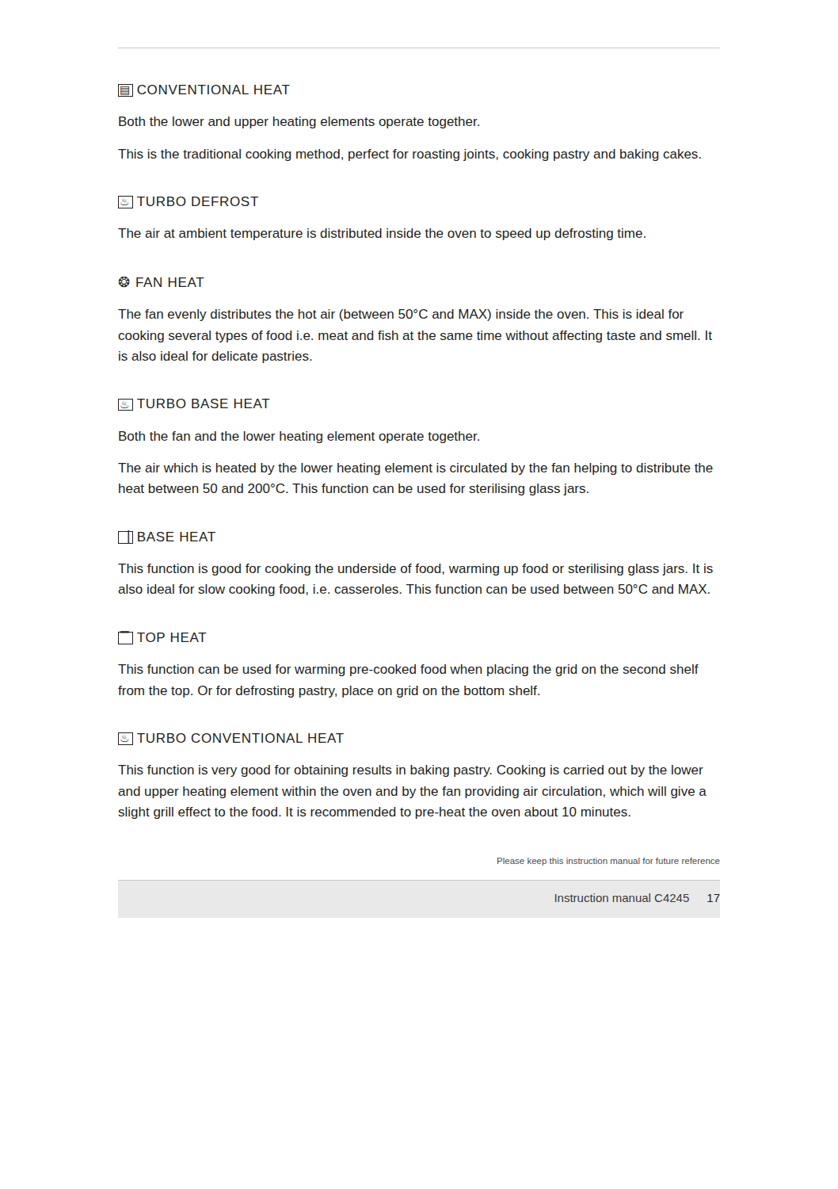▤CONVENTIONAL HEAT
Both the lower and upper heating elements operate together.
This is the traditional cooking method, perfect for roasting joints, cooking pastry and baking cakes.
♨TURBO DEFROST
The air at ambient temperature is distributed inside the oven to speed up defrosting time.
❂FAN HEAT
The fan evenly distributes the hot air (between 50°C and MAX) inside the oven. This is ideal for cooking several types of food i.e. meat and fish at the same time without affecting taste and smell. It is also ideal for delicate pastries.
♨TURBO BASE HEAT
Both the fan and the lower heating element operate together.
The air which is heated by the lower heating element is circulated by the fan helping to distribute the heat between 50 and 200°C. This function can be used for sterilising glass jars.
▕BASE HEAT
This function is good for cooking the underside of food, warming up food or sterilising glass jars. It is also ideal for slow cooking food, i.e. casseroles. This function can be used between 50°C and MAX.
▔TOP HEAT
This function can be used for warming pre-cooked food when placing the grid on the second shelf from the top. Or for defrosting pastry, place on grid on the bottom shelf.
♨TURBO CONVENTIONAL HEAT
This function is very good for obtaining results in baking pastry. Cooking is carried out by the lower and upper heating element within the oven and by the fan providing air circulation, which will give a slight grill effect to the food. It is recommended to pre-heat the oven about 10 minutes.
Please keep this instruction manual for future reference
Instruction manual C424517